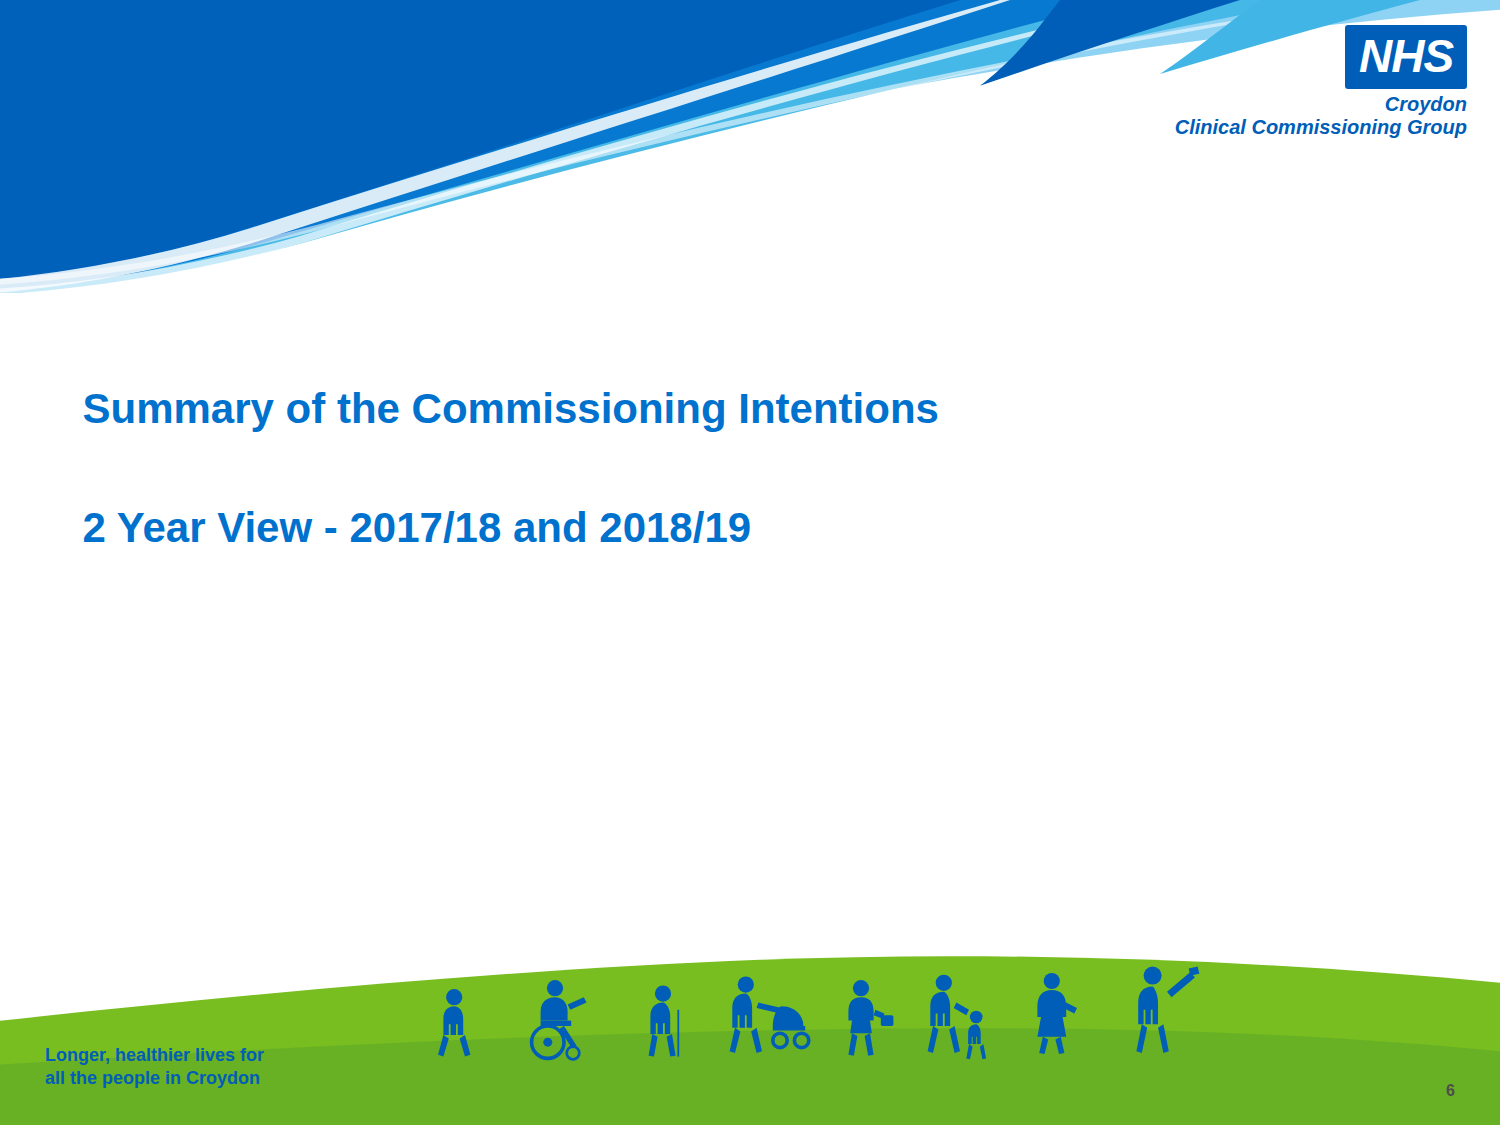NHS
Croydon Clinical Commissioning Group
Summary of the Commissioning Intentions
2 Year View - 2017/18 and 2018/19
Longer, healthier lives for
all the people in Croydon
6